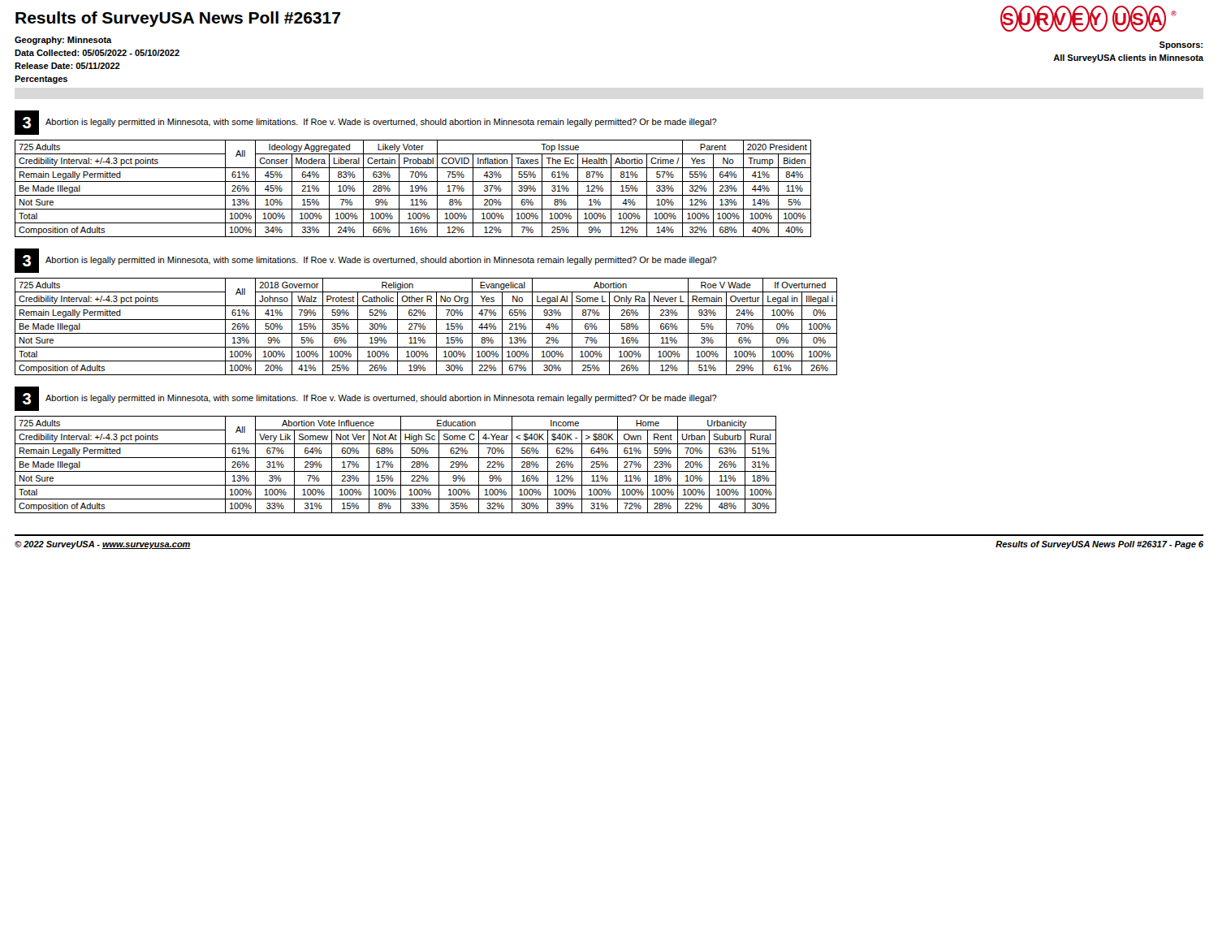Results of SurveyUSA News Poll #26317
Geography: Minnesota
Data Collected: 05/05/2022 - 05/10/2022
Release Date: 05/11/2022
Percentages
Sponsors:
All SurveyUSA clients in Minnesota
S U R V E Y U S A ®
3
Abortion is legally permitted in Minnesota, with some limitations. If Roe v. Wade is overturned, should abortion in Minnesota remain legally permitted? Or be made illegal?
| 725 Adults | All | Ideology Aggregated | Likely Voter | Top Issue | Parent | 2020 President |
| Credibility Interval: +/-4.3 pct points | Conser | Modera | Liberal | Certain | Probabl | COVID | Inflation | Taxes | The Ec | Health | Abortio | Crime / | Yes | No | Trump | Biden |
| Remain Legally Permitted | 61% | 45% | 64% | 83% | 63% | 70% | 75% | 43% | 55% | 61% | 87% | 81% | 57% | 55% | 64% | 41% | 84% |
| Be Made Illegal | 26% | 45% | 21% | 10% | 28% | 19% | 17% | 37% | 39% | 31% | 12% | 15% | 33% | 32% | 23% | 44% | 11% |
| Not Sure | 13% | 10% | 15% | 7% | 9% | 11% | 8% | 20% | 6% | 8% | 1% | 4% | 10% | 12% | 13% | 14% | 5% |
| Total | 100% | 100% | 100% | 100% | 100% | 100% | 100% | 100% | 100% | 100% | 100% | 100% | 100% | 100% | 100% | 100% | 100% |
| Composition of Adults | 100% | 34% | 33% | 24% | 66% | 16% | 12% | 12% | 7% | 25% | 9% | 12% | 14% | 32% | 68% | 40% | 40% |
3
Abortion is legally permitted in Minnesota, with some limitations. If Roe v. Wade is overturned, should abortion in Minnesota remain legally permitted? Or be made illegal?
| 725 Adults | All | 2018 Governor | Religion | Evangelical | Abortion | Roe V Wade | If Overturned |
| Credibility Interval: +/-4.3 pct points | Johnso | Walz | Protest | Catholic | Other R | No Org | Yes | No | Legal Al | Some L | Only Ra | Never L | Remain | Overtur | Legal in | Illegal i |
| Remain Legally Permitted | 61% | 41% | 79% | 59% | 52% | 62% | 70% | 47% | 65% | 93% | 87% | 26% | 23% | 93% | 24% | 100% | 0% |
| Be Made Illegal | 26% | 50% | 15% | 35% | 30% | 27% | 15% | 44% | 21% | 4% | 6% | 58% | 66% | 5% | 70% | 0% | 100% |
| Not Sure | 13% | 9% | 5% | 6% | 19% | 11% | 15% | 8% | 13% | 2% | 7% | 16% | 11% | 3% | 6% | 0% | 0% |
| Total | 100% | 100% | 100% | 100% | 100% | 100% | 100% | 100% | 100% | 100% | 100% | 100% | 100% | 100% | 100% | 100% | 100% |
| Composition of Adults | 100% | 20% | 41% | 25% | 26% | 19% | 30% | 22% | 67% | 30% | 25% | 26% | 12% | 51% | 29% | 61% | 26% |
3
Abortion is legally permitted in Minnesota, with some limitations. If Roe v. Wade is overturned, should abortion in Minnesota remain legally permitted? Or be made illegal?
| 725 Adults | All | Abortion Vote Influence | Education | Income | Home | Urbanicity |
| Credibility Interval: +/-4.3 pct points | Very Lik | Somew | Not Ver | Not At | High Sc | Some C | 4-Year | < $40K | $40K - | > $80K | Own | Rent | Urban | Suburb | Rural |
| Remain Legally Permitted | 61% | 67% | 64% | 60% | 68% | 50% | 62% | 70% | 56% | 62% | 64% | 61% | 59% | 70% | 63% | 51% |
| Be Made Illegal | 26% | 31% | 29% | 17% | 17% | 28% | 29% | 22% | 28% | 26% | 25% | 27% | 23% | 20% | 26% | 31% |
| Not Sure | 13% | 3% | 7% | 23% | 15% | 22% | 9% | 9% | 16% | 12% | 11% | 11% | 18% | 10% | 11% | 18% |
| Total | 100% | 100% | 100% | 100% | 100% | 100% | 100% | 100% | 100% | 100% | 100% | 100% | 100% | 100% | 100% | 100% |
| Composition of Adults | 100% | 33% | 31% | 15% | 8% | 33% | 35% | 32% | 30% | 39% | 31% | 72% | 28% | 22% | 48% | 30% |
© 2022 SurveyUSA - www.surveyusa.com
Results of SurveyUSA News Poll #26317 - Page 6